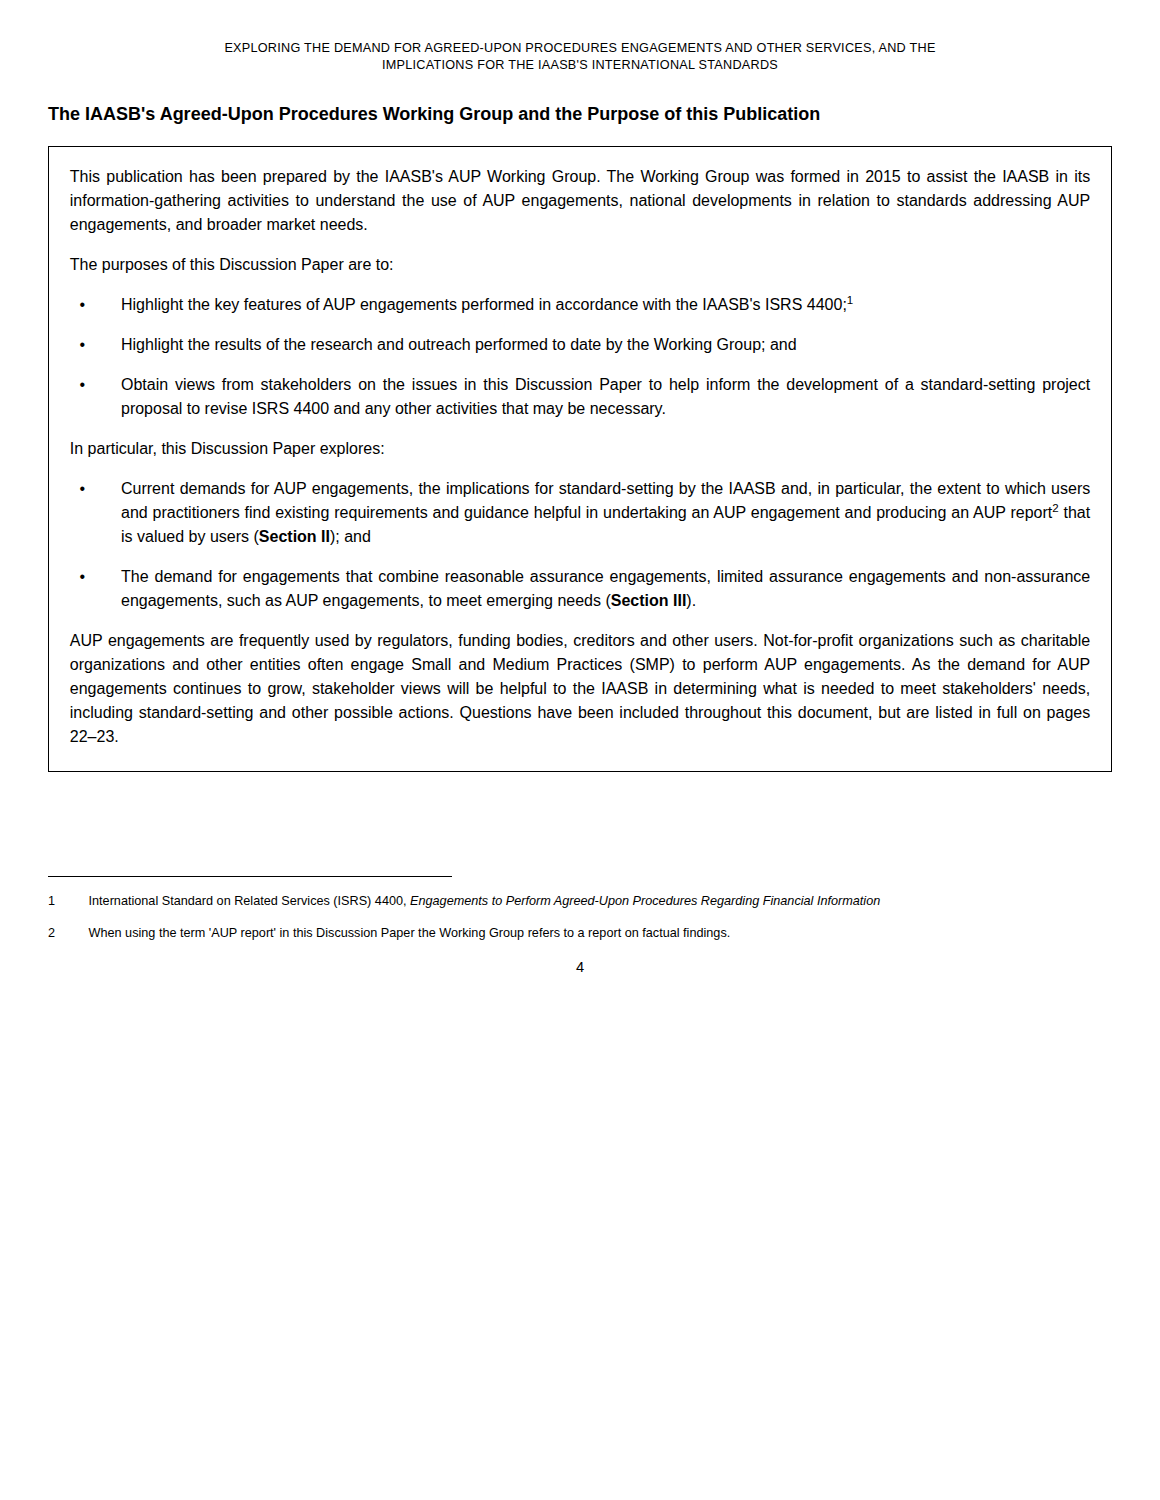EXPLORING THE DEMAND FOR AGREED-UPON PROCEDURES ENGAGEMENTS AND OTHER SERVICES, AND THE
IMPLICATIONS FOR THE IAASB'S INTERNATIONAL STANDARDS
The IAASB's Agreed-Upon Procedures Working Group and the Purpose of this Publication
This publication has been prepared by the IAASB's AUP Working Group. The Working Group was formed in 2015 to assist the IAASB in its information-gathering activities to understand the use of AUP engagements, national developments in relation to standards addressing AUP engagements, and broader market needs.
The purposes of this Discussion Paper are to:
Highlight the key features of AUP engagements performed in accordance with the IAASB's ISRS 4400;1
Highlight the results of the research and outreach performed to date by the Working Group; and
Obtain views from stakeholders on the issues in this Discussion Paper to help inform the development of a standard-setting project proposal to revise ISRS 4400 and any other activities that may be necessary.
In particular, this Discussion Paper explores:
Current demands for AUP engagements, the implications for standard-setting by the IAASB and, in particular, the extent to which users and practitioners find existing requirements and guidance helpful in undertaking an AUP engagement and producing an AUP report2 that is valued by users (Section II); and
The demand for engagements that combine reasonable assurance engagements, limited assurance engagements and non-assurance engagements, such as AUP engagements, to meet emerging needs (Section III).
AUP engagements are frequently used by regulators, funding bodies, creditors and other users. Not-for-profit organizations such as charitable organizations and other entities often engage Small and Medium Practices (SMP) to perform AUP engagements. As the demand for AUP engagements continues to grow, stakeholder views will be helpful to the IAASB in determining what is needed to meet stakeholders' needs, including standard-setting and other possible actions. Questions have been included throughout this document, but are listed in full on pages 22–23.
1
International Standard on Related Services (ISRS) 4400, Engagements to Perform Agreed-Upon Procedures Regarding Financial Information
2
When using the term 'AUP report' in this Discussion Paper the Working Group refers to a report on factual findings.
4